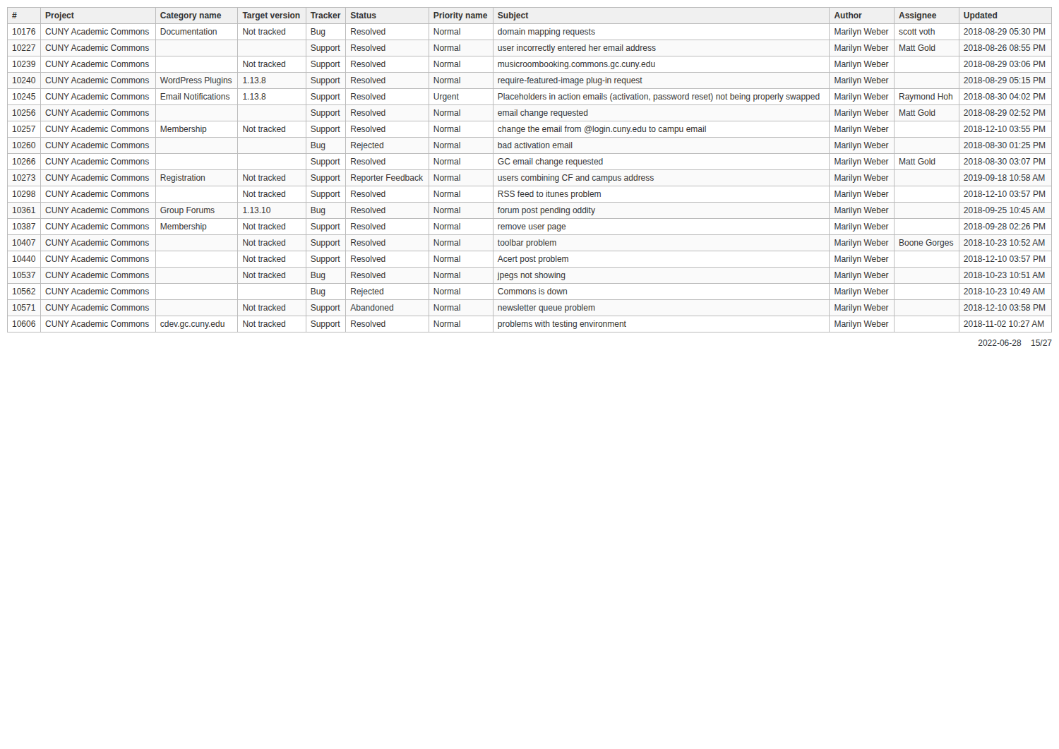Redmine-style issue list
| # | Project | Category name | Target version | Tracker | Status | Priority name | Subject | Author | Assignee | Updated |
| --- | --- | --- | --- | --- | --- | --- | --- | --- | --- | --- |
| 10176 | CUNY Academic Commons | Documentation | Not tracked | Bug | Resolved | Normal | domain mapping requests | Marilyn Weber | scott voth | 2018-08-29 05:30 PM |
| 10227 | CUNY Academic Commons | | | Support | Resolved | Normal | user incorrectly entered her email address | Marilyn Weber | Matt Gold | 2018-08-26 08:55 PM |
| 10239 | CUNY Academic Commons | | Not tracked | Support | Resolved | Normal | musicroombooking.commons.gc.cuny.edu | Marilyn Weber | | 2018-08-29 03:06 PM |
| 10240 | CUNY Academic Commons | WordPress Plugins | 1.13.8 | Support | Resolved | Normal | require-featured-image plug-in request | Marilyn Weber | | 2018-08-29 05:15 PM |
| 10245 | CUNY Academic Commons | Email Notifications | 1.13.8 | Support | Resolved | Urgent | Placeholders in action emails (activation, password reset) not being properly swapped | Marilyn Weber | Raymond Hoh | 2018-08-30 04:02 PM |
| 10256 | CUNY Academic Commons | | | Support | Resolved | Normal | email change requested | Marilyn Weber | Matt Gold | 2018-08-29 02:52 PM |
| 10257 | CUNY Academic Commons | Membership | Not tracked | Support | Resolved | Normal | change the email from @login.cuny.edu to campu email | Marilyn Weber | | 2018-12-10 03:55 PM |
| 10260 | CUNY Academic Commons | | | Bug | Rejected | Normal | bad activation email | Marilyn Weber | | 2018-08-30 01:25 PM |
| 10266 | CUNY Academic Commons | | | Support | Resolved | Normal | GC email change requested | Marilyn Weber | Matt Gold | 2018-08-30 03:07 PM |
| 10273 | CUNY Academic Commons | Registration | Not tracked | Support | Reporter Feedback | Normal | users combining CF and campus address | Marilyn Weber | | 2019-09-18 10:58 AM |
| 10298 | CUNY Academic Commons | | Not tracked | Support | Resolved | Normal | RSS feed to itunes problem | Marilyn Weber | | 2018-12-10 03:57 PM |
| 10361 | CUNY Academic Commons | Group Forums | 1.13.10 | Bug | Resolved | Normal | forum post pending oddity | Marilyn Weber | | 2018-09-25 10:45 AM |
| 10387 | CUNY Academic Commons | Membership | Not tracked | Support | Resolved | Normal | remove user page | Marilyn Weber | | 2018-09-28 02:26 PM |
| 10407 | CUNY Academic Commons | | Not tracked | Support | Resolved | Normal | toolbar problem | Marilyn Weber | Boone Gorges | 2018-10-23 10:52 AM |
| 10440 | CUNY Academic Commons | | Not tracked | Support | Resolved | Normal | Acert post problem | Marilyn Weber | | 2018-12-10 03:57 PM |
| 10537 | CUNY Academic Commons | | Not tracked | Bug | Resolved | Normal | jpegs not showing | Marilyn Weber | | 2018-10-23 10:51 AM |
| 10562 | CUNY Academic Commons | | | Bug | Rejected | Normal | Commons is down | Marilyn Weber | | 2018-10-23 10:49 AM |
| 10571 | CUNY Academic Commons | | Not tracked | Support | Abandoned | Normal | newsletter queue problem | Marilyn Weber | | 2018-12-10 03:58 PM |
| 10606 | CUNY Academic Commons | cdev.gc.cuny.edu | Not tracked | Support | Resolved | Normal | problems with testing environment | Marilyn Weber | | 2018-11-02 10:27 AM |
2022-06-28 15/27